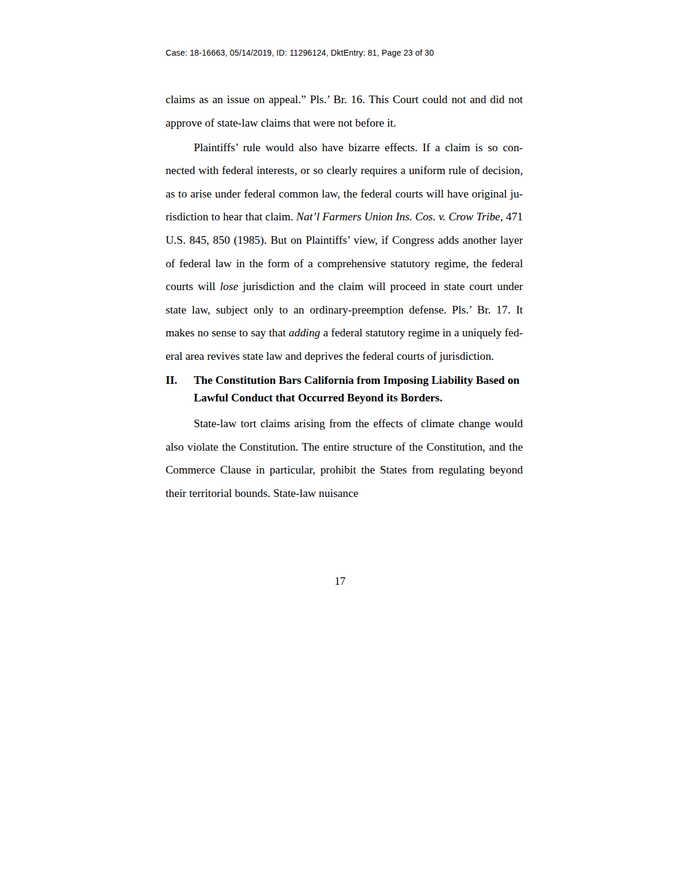Case: 18-16663, 05/14/2019, ID: 11296124, DktEntry: 81, Page 23 of 30
claims as an issue on appeal.” Pls.’ Br. 16. This Court could not and did not approve of state-law claims that were not before it.
Plaintiffs’ rule would also have bizarre effects. If a claim is so connected with federal interests, or so clearly requires a uniform rule of decision, as to arise under federal common law, the federal courts will have original jurisdiction to hear that claim. Nat’l Farmers Union Ins. Cos. v. Crow Tribe, 471 U.S. 845, 850 (1985). But on Plaintiffs’ view, if Congress adds another layer of federal law in the form of a comprehensive statutory regime, the federal courts will lose jurisdiction and the claim will proceed in state court under state law, subject only to an ordinary-preemption defense. Pls.’ Br. 17. It makes no sense to say that adding a federal statutory regime in a uniquely federal area revives state law and deprives the federal courts of jurisdiction.
II. The Constitution Bars California from Imposing Liability Based on Lawful Conduct that Occurred Beyond its Borders.
State-law tort claims arising from the effects of climate change would also violate the Constitution. The entire structure of the Constitution, and the Commerce Clause in particular, prohibit the States from regulating beyond their territorial bounds. State-law nuisance
17